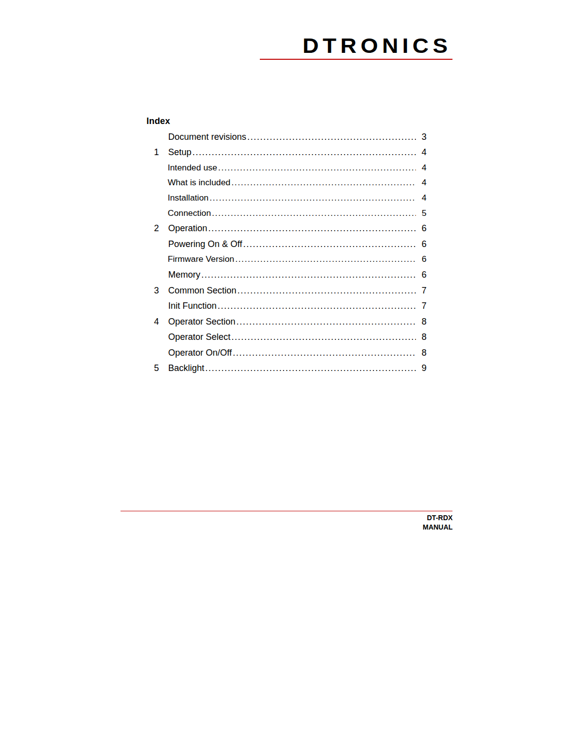DTRONICS
Index
Document revisions ........................................................................... 3
1 Setup ......................................................................................... 4
Intended use ................................................................................. 4
What is included ............................................................................. 4
Installation ..................................................................................... 4
Connection ................................................................................... 5
2 Operation ................................................................................. 6
Powering On & Off ............................................................................ 6
Firmware Version ........................................................................... 6
Memory ....................................................................................... 6
3 Common Section ............................................................................ 7
Init Function ................................................................................. 7
4 Operator Section ........................................................................... 8
Operator Select .............................................................................. 8
Operator On/Off ............................................................................. 8
5 Backlight ................................................................................... 9
DT-RDX
MANUAL